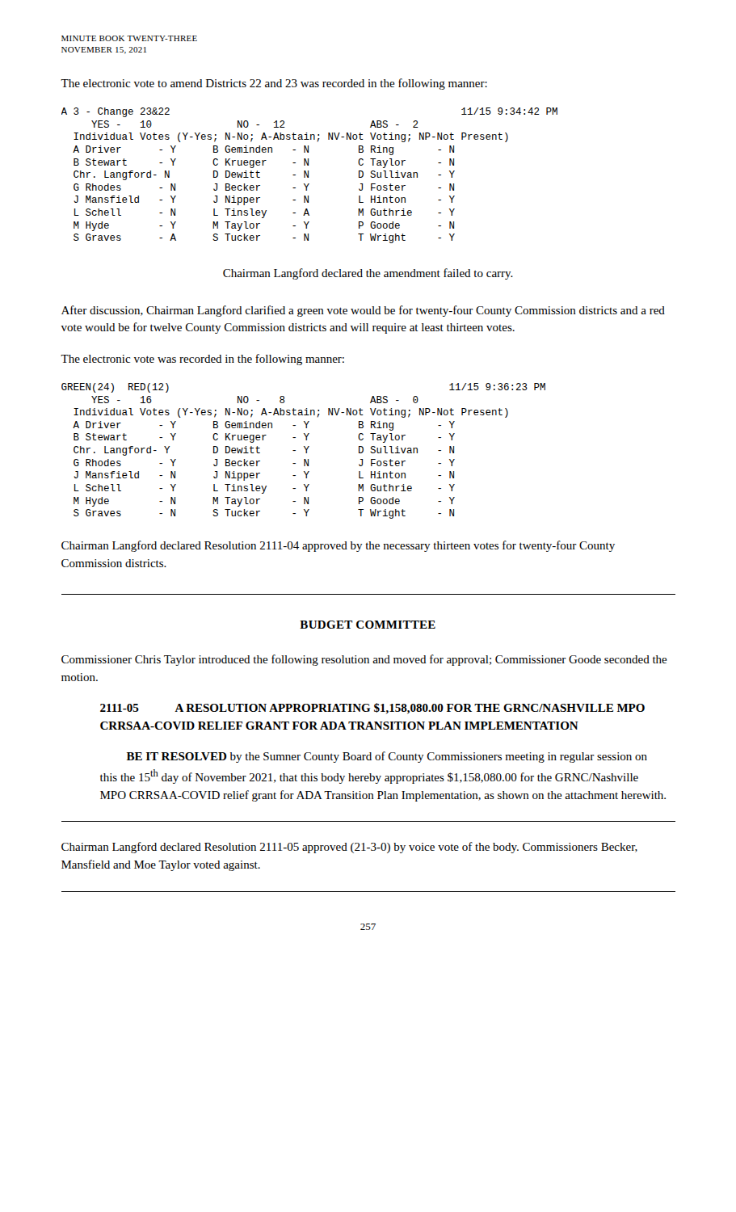MINUTE BOOK TWENTY-THREE
NOVEMBER 15, 2021
The electronic vote to amend Districts 22 and 23 was recorded in the following manner:
A 3 - Change 23&22 11/15 9:34:42 PM YES - 10 NO - 12 ABS - 2 Individual Votes (Y-Yes; N-No; A-Abstain; NV-Not Voting; NP-Not Present) A Driver - Y B Geminden - N B Ring - N B Stewart - Y C Krueger - N C Taylor - N Chr. Langford- N D Dewitt - N D Sullivan - Y G Rhodes - N J Becker - Y J Foster - N J Mansfield - Y J Nipper - N L Hinton - Y L Schell - N L Tinsley - A M Guthrie - Y M Hyde - Y M Taylor - Y P Goode - N S Graves - A S Tucker - N T Wright - Y
Chairman Langford declared the amendment failed to carry.
After discussion, Chairman Langford clarified a green vote would be for twenty-four County Commission districts and a red vote would be for twelve County Commission districts and will require at least thirteen votes.
The electronic vote was recorded in the following manner:
GREEN(24) RED(12) 11/15 9:36:23 PM YES - 16 NO - 8 ABS - 0 Individual Votes (Y-Yes; N-No; A-Abstain; NV-Not Voting; NP-Not Present) A Driver - Y B Geminden - Y B Ring - Y B Stewart - Y C Krueger - Y C Taylor - Y Chr. Langford- Y D Dewitt - Y D Sullivan - N G Rhodes - Y J Becker - N J Foster - Y J Mansfield - N J Nipper - Y L Hinton - N L Schell - Y L Tinsley - Y M Guthrie - Y M Hyde - N M Taylor - N P Goode - Y S Graves - N S Tucker - Y T Wright - N
Chairman Langford declared Resolution 2111-04 approved by the necessary thirteen votes for twenty-four County Commission districts.
BUDGET COMMITTEE
Commissioner Chris Taylor introduced the following resolution and moved for approval; Commissioner Goode seconded the motion.
2111-05 A RESOLUTION APPROPRIATING $1,158,080.00 FOR THE GRNC/NASHVILLE MPO CRRSAA-COVID RELIEF GRANT FOR ADA TRANSITION PLAN IMPLEMENTATION
BE IT RESOLVED by the Sumner County Board of County Commissioners meeting in regular session on this the 15th day of November 2021, that this body hereby appropriates $1,158,080.00 for the GRNC/Nashville MPO CRRSAA-COVID relief grant for ADA Transition Plan Implementation, as shown on the attachment herewith.
Chairman Langford declared Resolution 2111-05 approved (21-3-0) by voice vote of the body. Commissioners Becker, Mansfield and Moe Taylor voted against.
257